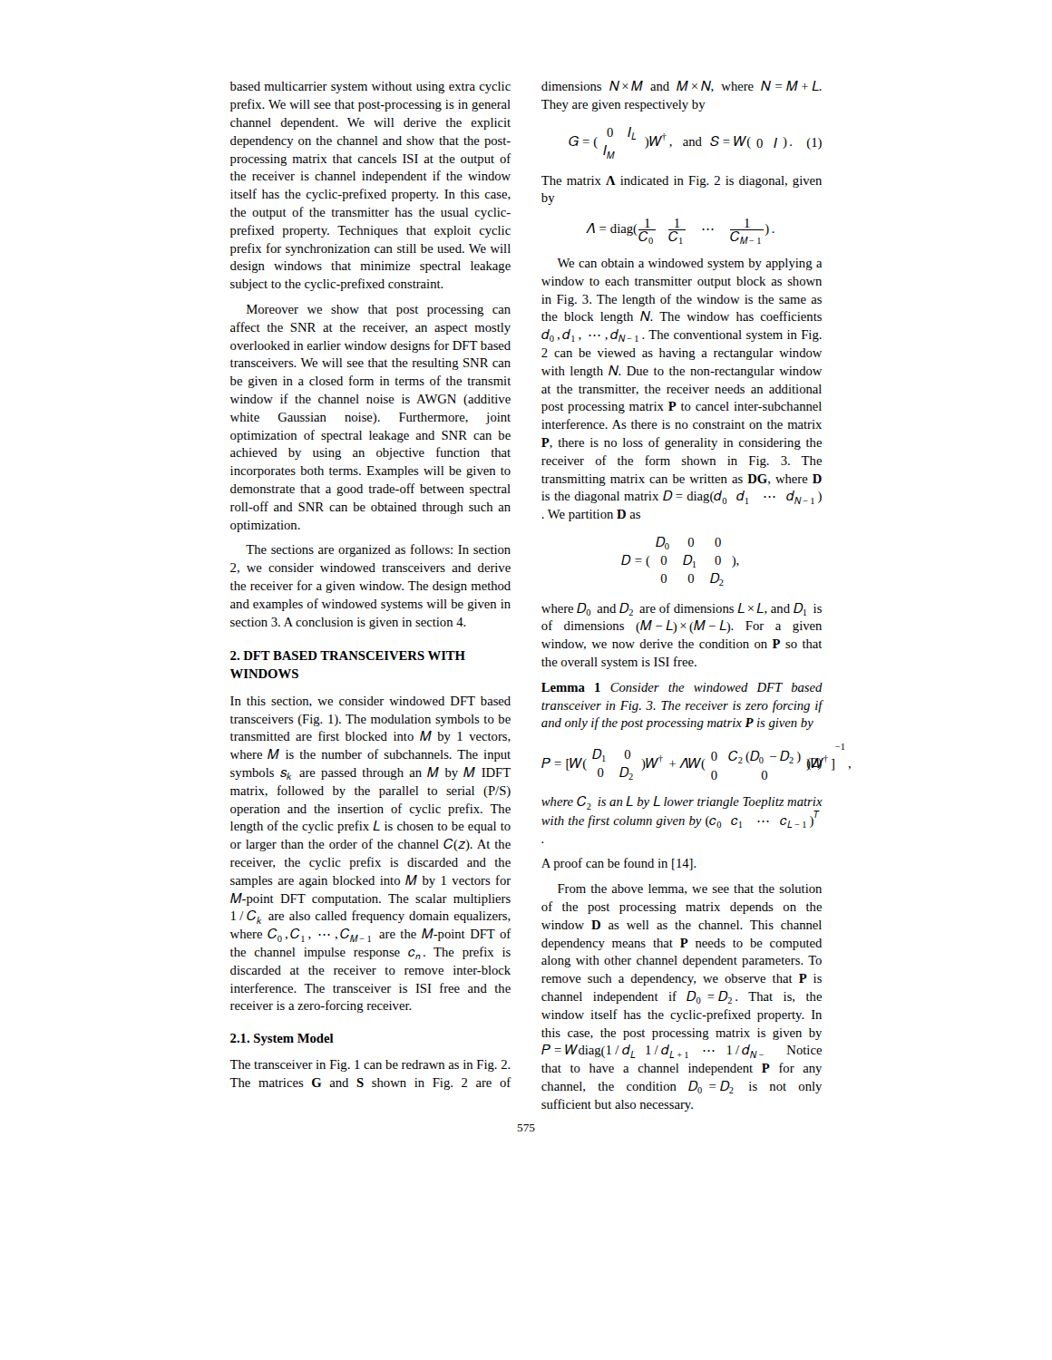based multicarrier system without using extra cyclic prefix. We will see that post-processing is in general channel dependent. We will derive the explicit dependency on the channel and show that the post-processing matrix that cancels ISI at the output of the receiver is channel independent if the window itself has the cyclic-prefixed property. In this case, the output of the transmitter has the usual cyclic-prefixed property. Techniques that exploit cyclic prefix for synchronization can still be used. We will design windows that minimize spectral leakage subject to the cyclic-prefixed constraint.
Moreover we show that post processing can affect the SNR at the receiver, an aspect mostly overlooked in earlier window designs for DFT based transceivers. We will see that the resulting SNR can be given in a closed form in terms of the transmit window if the channel noise is AWGN (additive white Gaussian noise). Furthermore, joint optimization of spectral leakage and SNR can be achieved by using an objective function that incorporates both terms. Examples will be given to demonstrate that a good trade-off between spectral roll-off and SNR can be obtained through such an optimization.
The sections are organized as follows: In section 2, we consider windowed transceivers and derive the receiver for a given window. The design method and examples of windowed systems will be given in section 3. A conclusion is given in section 4.
2. DFT BASED TRANSCEIVERS WITH WINDOWS
In this section, we consider windowed DFT based transceivers (Fig. 1). The modulation symbols to be transmitted are first blocked into M by 1 vectors, where M is the number of subchannels. The input symbols sk are passed through an M by M IDFT matrix, followed by the parallel to serial (P/S) operation and the insertion of cyclic prefix. The length of the cyclic prefix L is chosen to be equal to or larger than the order of the channel C(z). At the receiver, the cyclic prefix is discarded and the samples are again blocked into M by 1 vectors for M-point DFT computation. The scalar multipliers 1/Ck are also called frequency domain equalizers, where C0,C1,⋯,CM−1 are the M-point DFT of the channel impulse response cn. The prefix is discarded at the receiver to remove inter-block interference. The transceiver is ISI free and the receiver is a zero-forcing receiver.
2.1. System Model
The transceiver in Fig. 1 can be redrawn as in Fig. 2. The matrices G and S shown in Fig. 2 are of dimensions N×M and M×N, where N=M+L. They are given respectively by
G = ( 0IL IM ) W† , and S = W ( 0I ) . (1)
The matrix Λ indicated in Fig. 2 is diagonal, given by
Λ = diag ( 1C0 1C1 ⋯ 1CM−1 ) .
We can obtain a windowed system by applying a window to each transmitter output block as shown in Fig. 3. The length of the window is the same as the block length N. The window has coefficients d0,d1,⋯,dN−1. The conventional system in Fig. 2 can be viewed as having a rectangular window with length N. Due to the non-rectangular window at the transmitter, the receiver needs an additional post processing matrix P to cancel inter-subchannel interference. As there is no constraint on the matrix P, there is no loss of generality in considering the receiver of the form shown in Fig. 3. The transmitting matrix can be written as DG, where D is the diagonal matrix D=diag(d0d1⋯dN−1). We partition D as
D = ( D000 0D10 00D2 ) ,
where D0 and D2 are of dimensions L×L, and D1 is of dimensions (M−L)×(M−L). For a given window, we now derive the condition on P so that the overall system is ISI free.
Lemma 1 Consider the windowed DFT based transceiver in Fig. 3. The receiver is zero forcing if and only if the post processing matrix P is given by
P = [ W ( D10 0D2 ) W† + Λ W ( 0C2(D0−D2) 00 ) W† ] −1 , (2)
where C2 is an L by L lower triangle Toeplitz matrix with the first column given by (c0c1⋯cL−1)T.
A proof can be found in [14].
From the above lemma, we see that the solution of the post processing matrix depends on the window D as well as the channel. This channel dependency means that P needs to be computed along with other channel dependent parameters. To remove such a dependency, we observe that P is channel independent if D0=D2. That is, the window itself has the cyclic-prefixed property. In this case, the post processing matrix is given by P=Wdiag(1/dL1/dL+1⋯1/dN− Notice that to have a channel independent P for any channel, the condition D0=D2 is not only sufficient but also necessary.
575